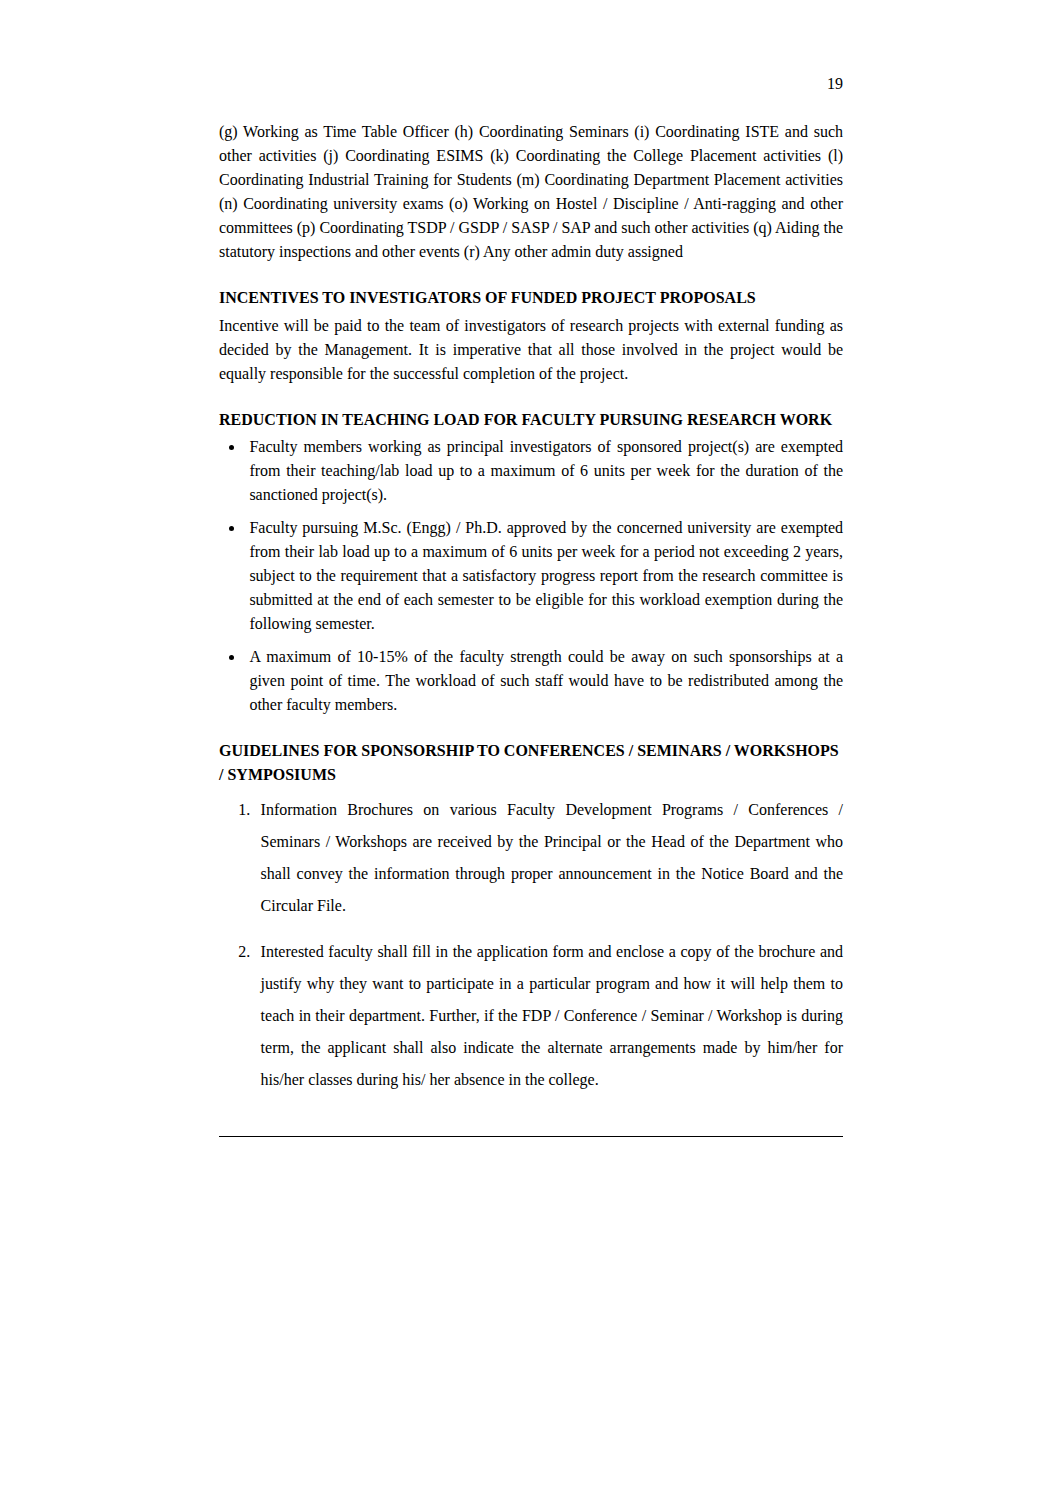19
(g) Working as Time Table Officer (h) Coordinating Seminars (i) Coordinating ISTE and such other activities (j) Coordinating ESIMS (k) Coordinating the College Placement activities (l) Coordinating Industrial Training for Students (m) Coordinating Department Placement activities (n) Coordinating university exams (o) Working on Hostel / Discipline / Anti-ragging and other committees (p) Coordinating TSDP / GSDP / SASP / SAP and such other activities (q) Aiding the statutory inspections and other events (r) Any other admin duty assigned
Incentives to Investigators of Funded Project Proposals
Incentive will be paid to the team of investigators of research projects with external funding as decided by the Management. It is imperative that all those involved in the project would be equally responsible for the successful completion of the project.
Reduction in Teaching Load for Faculty Pursuing Research Work
Faculty members working as principal investigators of sponsored project(s) are exempted from their teaching/lab load up to a maximum of 6 units per week for the duration of the sanctioned project(s).
Faculty pursuing M.Sc. (Engg) / Ph.D. approved by the concerned university are exempted from their lab load up to a maximum of 6 units per week for a period not exceeding 2 years, subject to the requirement that a satisfactory progress report from the research committee is submitted at the end of each semester to be eligible for this workload exemption during the following semester.
A maximum of 10-15% of the faculty strength could be away on such sponsorships at a given point of time. The workload of such staff would have to be redistributed among the other faculty members.
Guidelines for Sponsorship to Conferences / Seminars / Workshops / Symposiums
Information Brochures on various Faculty Development Programs / Conferences / Seminars / Workshops are received by the Principal or the Head of the Department who shall convey the information through proper announcement in the Notice Board and the Circular File.
Interested faculty shall fill in the application form and enclose a copy of the brochure and justify why they want to participate in a particular program and how it will help them to teach in their department. Further, if the FDP / Conference / Seminar / Workshop is during term, the applicant shall also indicate the alternate arrangements made by him/her for his/her classes during his/ her absence in the college.